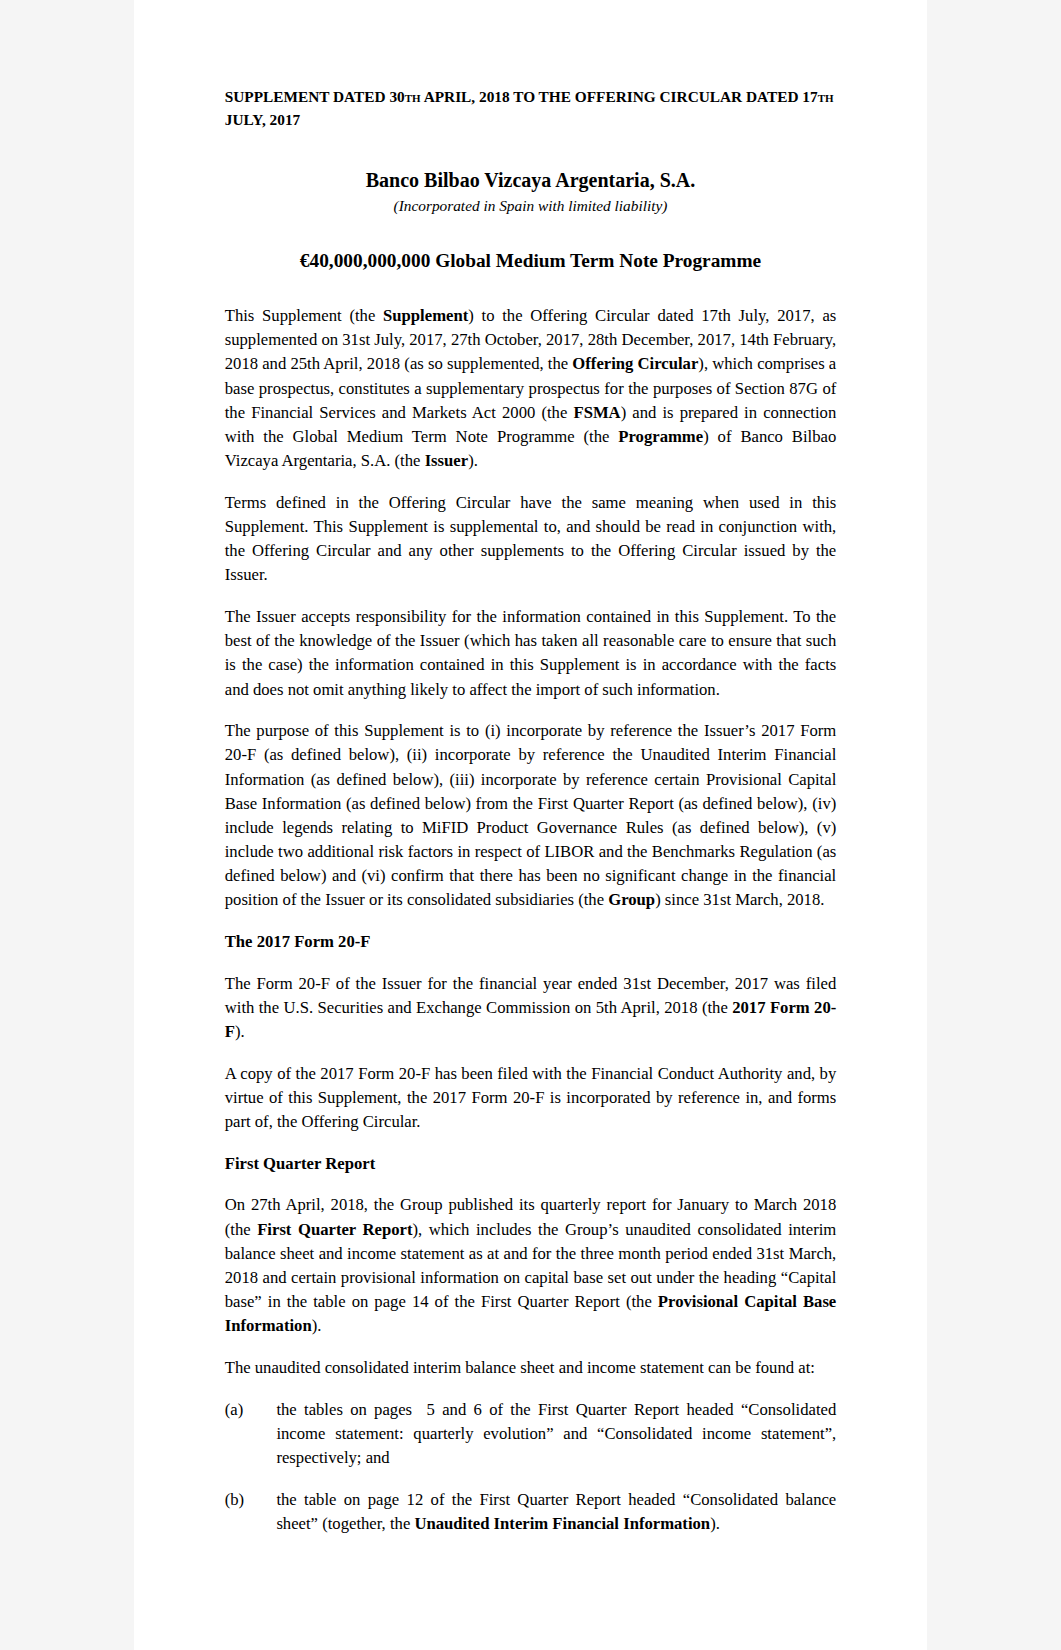SUPPLEMENT DATED 30th APRIL, 2018 TO THE OFFERING CIRCULAR DATED 17th JULY, 2017
Banco Bilbao Vizcaya Argentaria, S.A.
(Incorporated in Spain with limited liability)
€40,000,000,000 Global Medium Term Note Programme
This Supplement (the Supplement) to the Offering Circular dated 17th July, 2017, as supplemented on 31st July, 2017, 27th October, 2017, 28th December, 2017, 14th February, 2018 and 25th April, 2018 (as so supplemented, the Offering Circular), which comprises a base prospectus, constitutes a supplementary prospectus for the purposes of Section 87G of the Financial Services and Markets Act 2000 (the FSMA) and is prepared in connection with the Global Medium Term Note Programme (the Programme) of Banco Bilbao Vizcaya Argentaria, S.A. (the Issuer).
Terms defined in the Offering Circular have the same meaning when used in this Supplement. This Supplement is supplemental to, and should be read in conjunction with, the Offering Circular and any other supplements to the Offering Circular issued by the Issuer.
The Issuer accepts responsibility for the information contained in this Supplement. To the best of the knowledge of the Issuer (which has taken all reasonable care to ensure that such is the case) the information contained in this Supplement is in accordance with the facts and does not omit anything likely to affect the import of such information.
The purpose of this Supplement is to (i) incorporate by reference the Issuer’s 2017 Form 20-F (as defined below), (ii) incorporate by reference the Unaudited Interim Financial Information (as defined below), (iii) incorporate by reference certain Provisional Capital Base Information (as defined below) from the First Quarter Report (as defined below), (iv) include legends relating to MiFID Product Governance Rules (as defined below), (v) include two additional risk factors in respect of LIBOR and the Benchmarks Regulation (as defined below) and (vi) confirm that there has been no significant change in the financial position of the Issuer or its consolidated subsidiaries (the Group) since 31st March, 2018.
The 2017 Form 20-F
The Form 20-F of the Issuer for the financial year ended 31st December, 2017 was filed with the U.S. Securities and Exchange Commission on 5th April, 2018 (the 2017 Form 20-F).
A copy of the 2017 Form 20-F has been filed with the Financial Conduct Authority and, by virtue of this Supplement, the 2017 Form 20-F is incorporated by reference in, and forms part of, the Offering Circular.
First Quarter Report
On 27th April, 2018, the Group published its quarterly report for January to March 2018 (the First Quarter Report), which includes the Group’s unaudited consolidated interim balance sheet and income statement as at and for the three month period ended 31st March, 2018 and certain provisional information on capital base set out under the heading “Capital base” in the table on page 14 of the First Quarter Report (the Provisional Capital Base Information).
The unaudited consolidated interim balance sheet and income statement can be found at:
(a) the tables on pages 5 and 6 of the First Quarter Report headed “Consolidated income statement: quarterly evolution” and “Consolidated income statement”, respectively; and
(b) the table on page 12 of the First Quarter Report headed “Consolidated balance sheet” (together, the Unaudited Interim Financial Information).